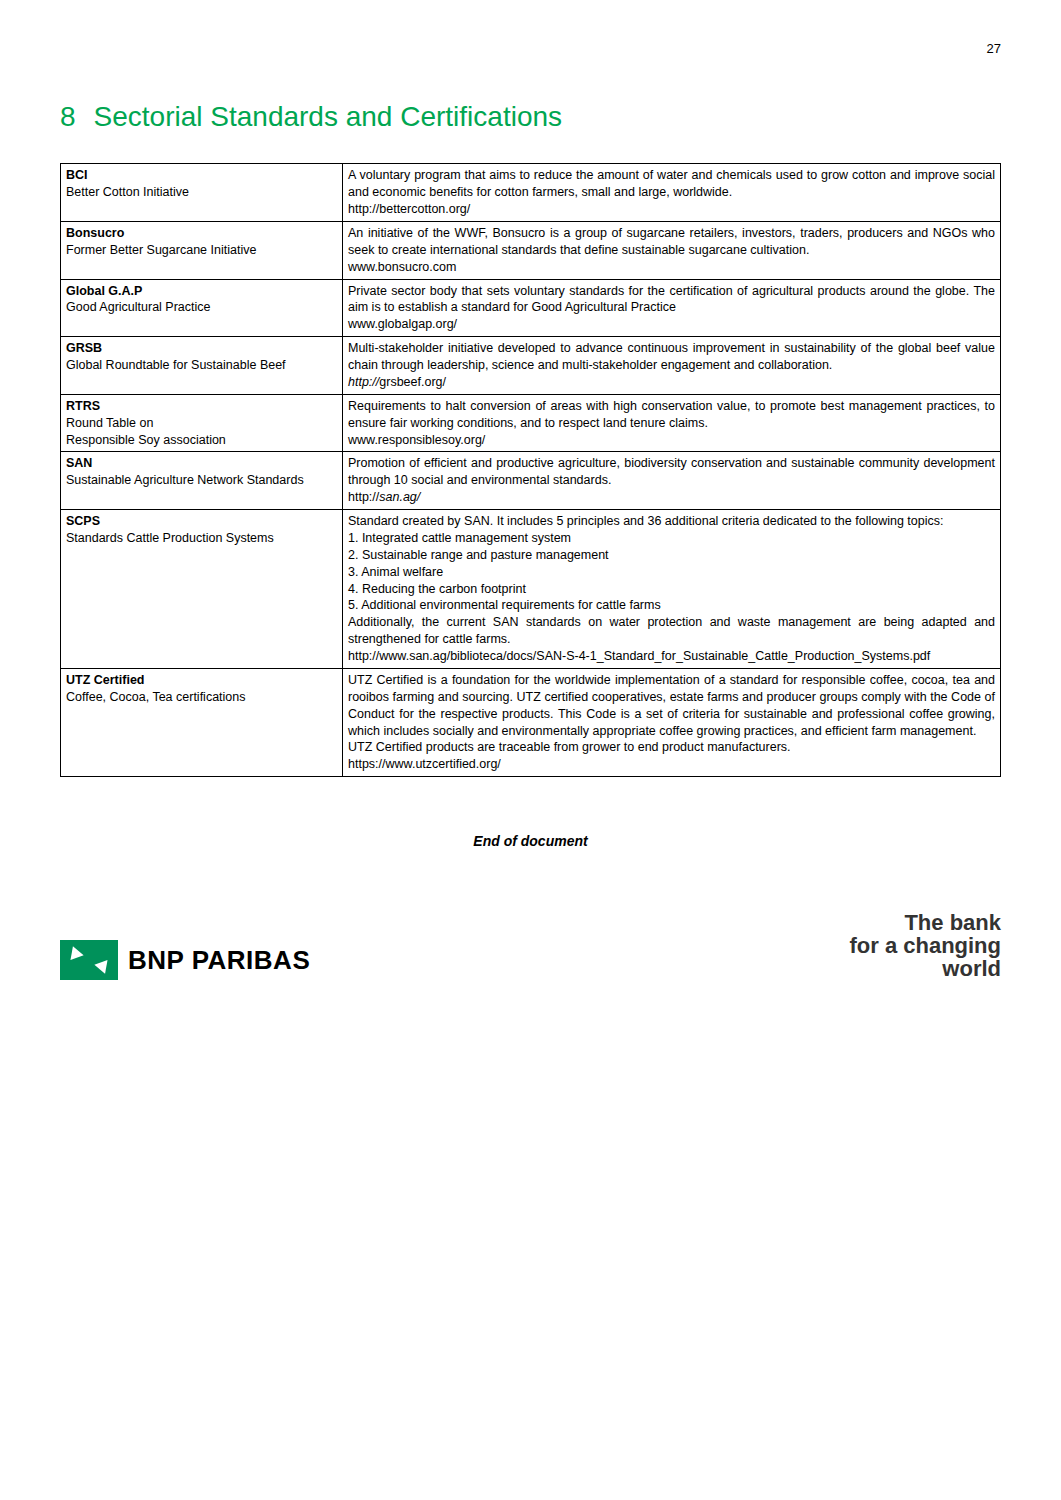27
8 Sectorial Standards and Certifications
| BCI Better Cotton Initiative | A voluntary program that aims to reduce the amount of water and chemicals used to grow cotton and improve social and economic benefits for cotton farmers, small and large, worldwide. http://bettercotton.org/ |
| Bonsucro Former Better Sugarcane Initiative | An initiative of the WWF, Bonsucro is a group of sugarcane retailers, investors, traders, producers and NGOs who seek to create international standards that define sustainable sugarcane cultivation. www.bonsucro.com |
| Global G.A.P Good Agricultural Practice | Private sector body that sets voluntary standards for the certification of agricultural products around the globe. The aim is to establish a standard for Good Agricultural Practice www.globalgap.org/ |
| GRSB Global Roundtable for Sustainable Beef | Multi-stakeholder initiative developed to advance continuous improvement in sustainability of the global beef value chain through leadership, science and multi-stakeholder engagement and collaboration. http:// grsbeef.org/ |
| RTRS Round Table on Responsible Soy association | Requirements to halt conversion of areas with high conservation value, to promote best management practices, to ensure fair working conditions, and to respect land tenure claims. www.responsiblesoy.org/ |
| SAN Sustainable Agriculture Network Standards | Promotion of efficient and productive agriculture, biodiversity conservation and sustainable community development through 10 social and environmental standards. http:// san.ag/ |
| SCPS Standards Cattle Production Systems | Standard created by SAN. It includes 5 principles and 36 additional criteria dedicated to the following topics: 1. Integrated cattle management system 2. Sustainable range and pasture management 3. Animal welfare 4. Reducing the carbon footprint 5. Additional environmental requirements for cattle farms Additionally, the current SAN standards on water protection and waste management are being adapted and strengthened for cattle farms. http://www.san.ag/biblioteca/docs/SAN-S-4-1_Standard_for_Sustainable_Cattle_Production_Systems.pdf |
| UTZ Certified Coffee, Cocoa, Tea certifications | UTZ Certified is a foundation for the worldwide implementation of a standard for responsible coffee, cocoa, tea and rooibos farming and sourcing. UTZ certified cooperatives, estate farms and producer groups comply with the Code of Conduct for the respective products. This Code is a set of criteria for sustainable and professional coffee growing, which includes socially and environmentally appropriate coffee growing practices, and efficient farm management. UTZ Certified products are traceable from grower to end product manufacturers. https://www.utzcertified.org/ |
End of document
BNP PARIBAS
The bank
for a changing
world